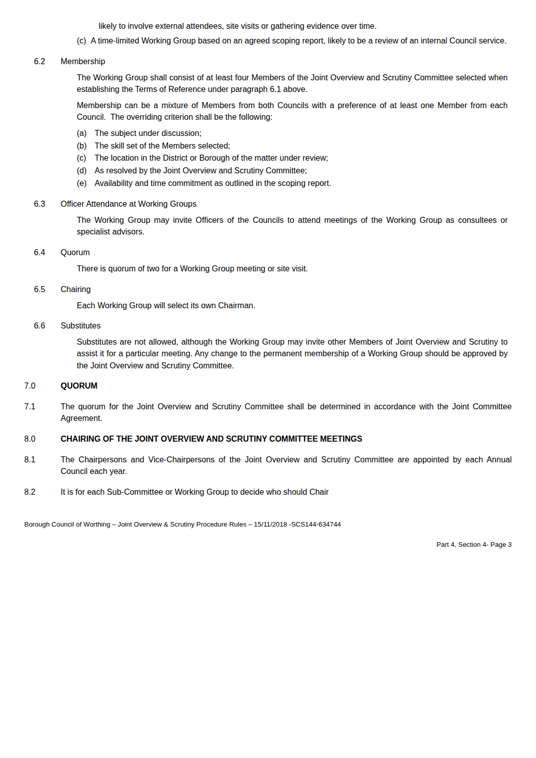likely to involve external attendees, site visits or gathering evidence over time.
(c) A time-limited Working Group based on an agreed scoping report, likely to be a review of an internal Council service.
6.2
Membership
The Working Group shall consist of at least four Members of the Joint Overview and Scrutiny Committee selected when establishing the Terms of Reference under paragraph 6.1 above.
Membership can be a mixture of Members from both Councils with a preference of at least one Member from each Council. The overriding criterion shall be the following:
(a)
The subject under discussion;
(b)
The skill set of the Members selected;
(c)
The location in the District or Borough of the matter under review;
(d)
As resolved by the Joint Overview and Scrutiny Committee;
(e)
Availability and time commitment as outlined in the scoping report.
6.3
Officer Attendance at Working Groups
The Working Group may invite Officers of the Councils to attend meetings of the Working Group as consultees or specialist advisors.
6.4
Quorum
There is quorum of two for a Working Group meeting or site visit.
6.5
Chairing
Each Working Group will select its own Chairman.
6.6
Substitutes
Substitutes are not allowed, although the Working Group may invite other Members of Joint Overview and Scrutiny to assist it for a particular meeting. Any change to the permanent membership of a Working Group should be approved by the Joint Overview and Scrutiny Committee.
7.0
Quorum
7.1
The quorum for the Joint Overview and Scrutiny Committee shall be determined in accordance with the Joint Committee Agreement.
8.0
Chairing of the Joint Overview and Scrutiny Committee Meetings
8.1
The Chairpersons and Vice-Chairpersons of the Joint Overview and Scrutiny Committee are appointed by each Annual Council each year.
8.2
It is for each Sub-Committee or Working Group to decide who should Chair
Borough Council of Worthing – Joint Overview & Scrutiny Procedure Rules – 15/11/2018 -SCS144-634744
Part 4, Section 4- Page 3